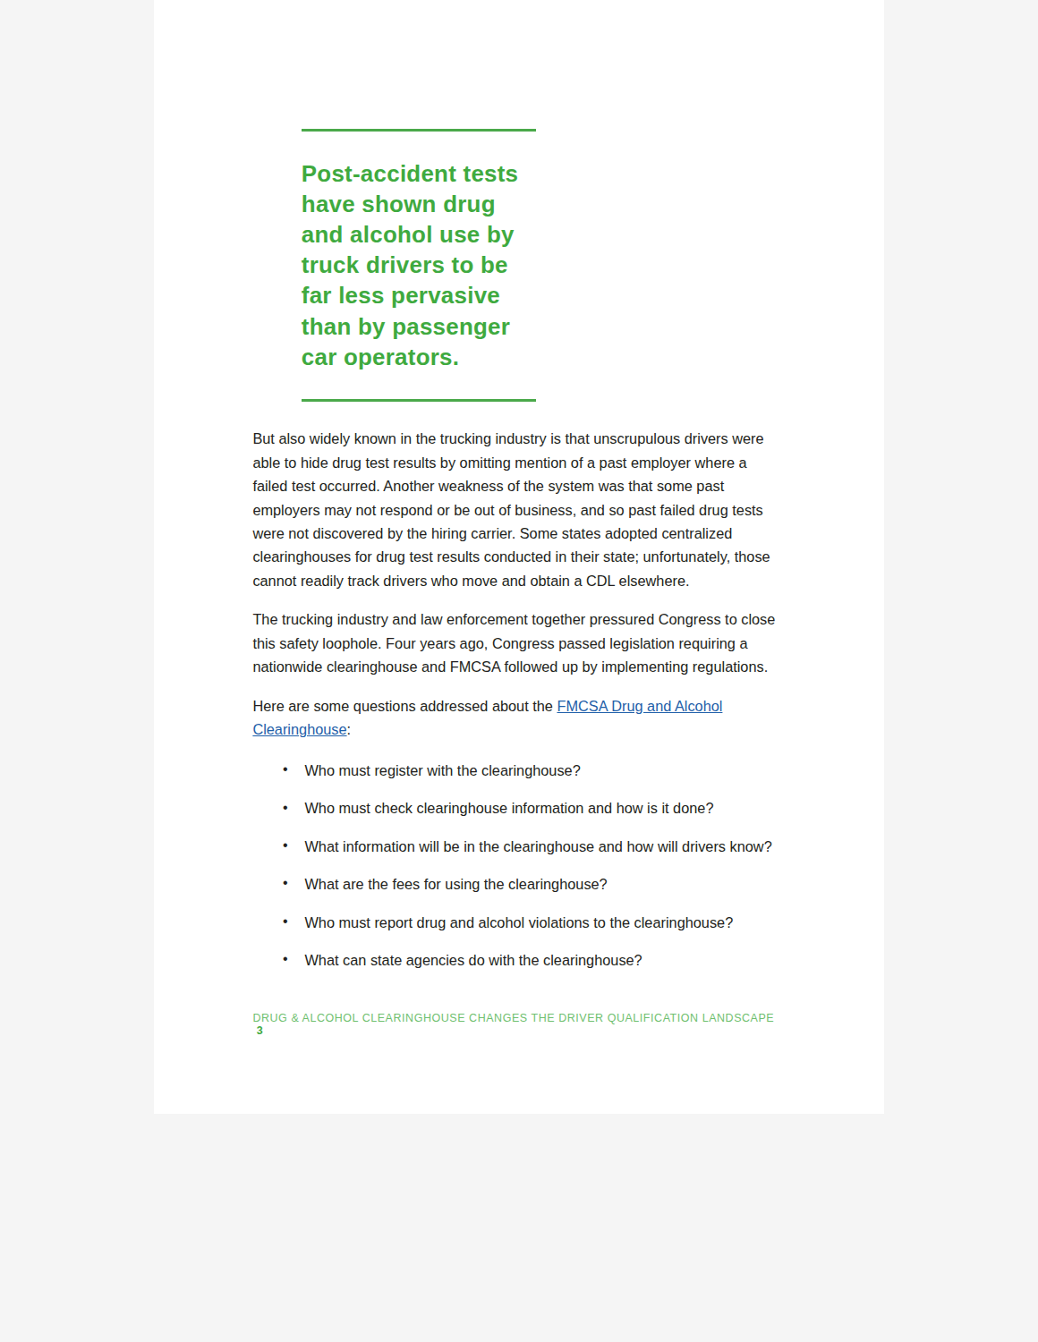Post-accident tests have shown drug and alcohol use by truck drivers to be far less pervasive than by passenger car operators.
But also widely known in the trucking industry is that unscrupulous drivers were able to hide drug test results by omitting mention of a past employer where a failed test occurred. Another weakness of the system was that some past employers may not respond or be out of business, and so past failed drug tests were not discovered by the hiring carrier. Some states adopted centralized clearinghouses for drug test results conducted in their state; unfortunately, those cannot readily track drivers who move and obtain a CDL elsewhere.
The trucking industry and law enforcement together pressured Congress to close this safety loophole. Four years ago, Congress passed legislation requiring a nationwide clearinghouse and FMCSA followed up by implementing regulations.
Here are some questions addressed about the FMCSA Drug and Alcohol Clearinghouse:
Who must register with the clearinghouse?
Who must check clearinghouse information and how is it done?
What information will be in the clearinghouse and how will drivers know?
What are the fees for using the clearinghouse?
Who must report drug and alcohol violations to the clearinghouse?
What can state agencies do with the clearinghouse?
Drug & Alcohol Clearinghouse Changes the Driver Qualification Landscape 3